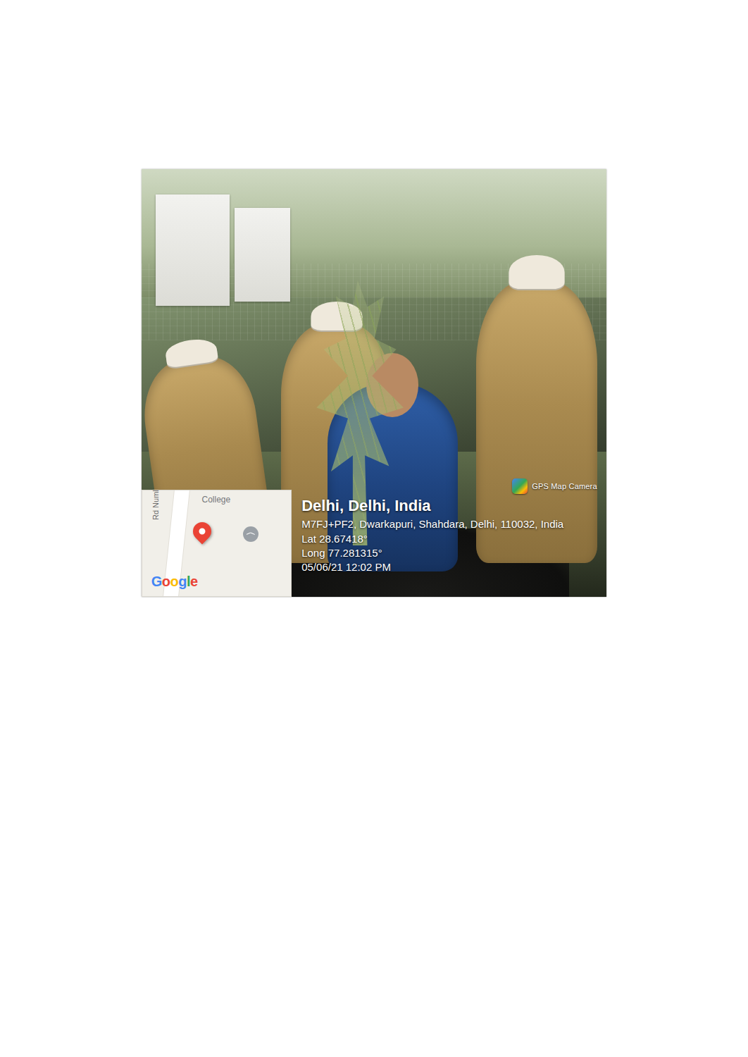GPS Map Camera
College
Rd Number 60
Google
Delhi, Delhi, India
M7FJ+PF2, Dwarkapuri, Shahdara, Delhi, 110032, India
Lat 28.67418°
Long 77.281315°
05/06/21 12:02 PM
Delhi, Delhi, India — M7FJ+PF2, Dwarkapuri, Shahdara, Delhi, 110032, India. Lat 28.67418°, Long 77.281315°. 05/06/21 12:02 PM. GPS Map Camera.